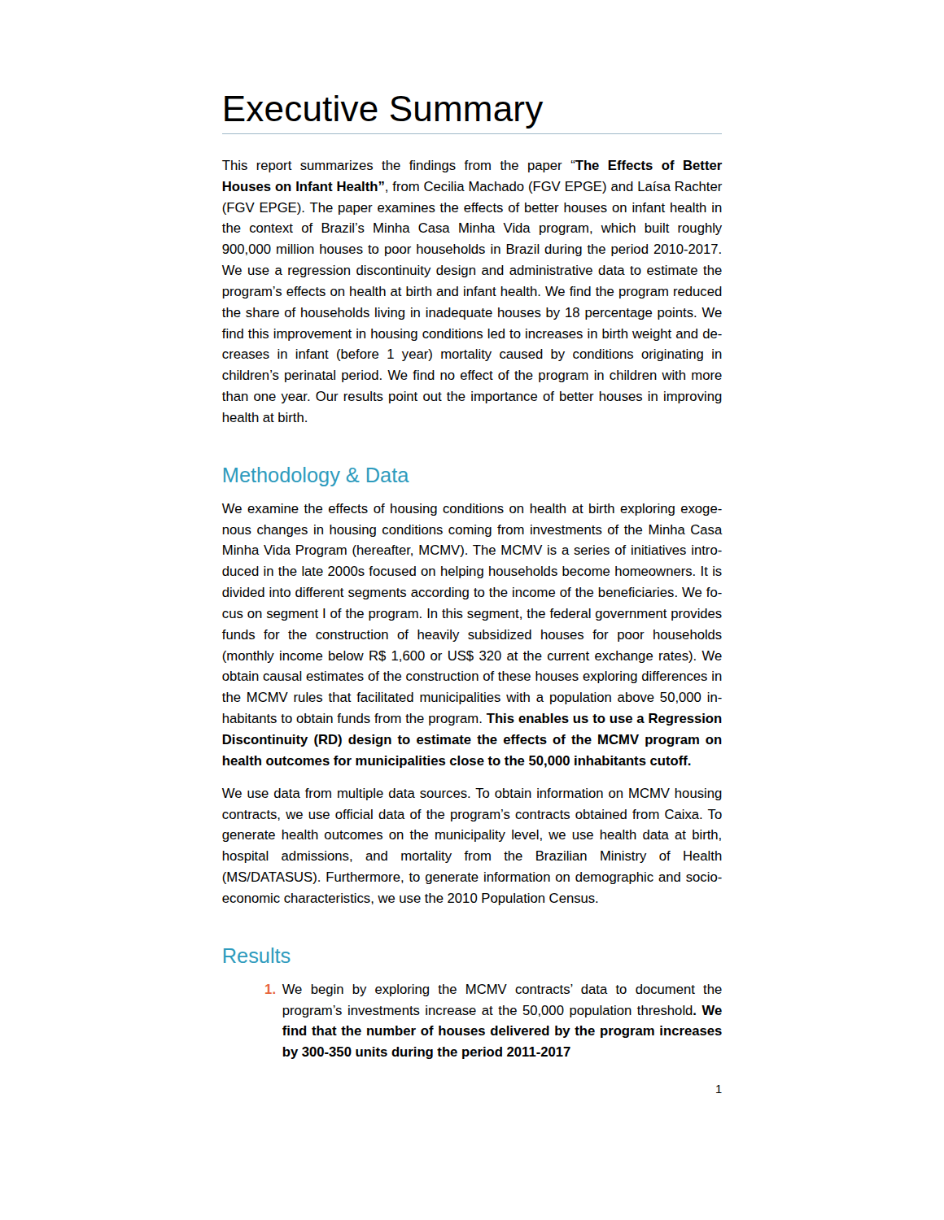Executive Summary
This report summarizes the findings from the paper “The Effects of Better Houses on Infant Health”, from Cecilia Machado (FGV EPGE) and Laísa Rachter (FGV EPGE). The paper examines the effects of better houses on infant health in the context of Brazil’s Minha Casa Minha Vida program, which built roughly 900,000 million houses to poor households in Brazil during the period 2010-2017. We use a regression discontinuity design and administrative data to estimate the program’s effects on health at birth and infant health. We find the program reduced the share of households living in inadequate houses by 18 percentage points. We find this improvement in housing conditions led to increases in birth weight and decreases in infant (before 1 year) mortality caused by conditions originating in children’s perinatal period. We find no effect of the program in children with more than one year. Our results point out the importance of better houses in improving health at birth.
Methodology & Data
We examine the effects of housing conditions on health at birth exploring exogenous changes in housing conditions coming from investments of the Minha Casa Minha Vida Program (hereafter, MCMV). The MCMV is a series of initiatives introduced in the late 2000s focused on helping households become homeowners. It is divided into different segments according to the income of the beneficiaries. We focus on segment I of the program. In this segment, the federal government provides funds for the construction of heavily subsidized houses for poor households (monthly income below R$ 1,600 or US$ 320 at the current exchange rates). We obtain causal estimates of the construction of these houses exploring differences in the MCMV rules that facilitated municipalities with a population above 50,000 inhabitants to obtain funds from the program. This enables us to use a Regression Discontinuity (RD) design to estimate the effects of the MCMV program on health outcomes for municipalities close to the 50,000 inhabitants cutoff.
We use data from multiple data sources. To obtain information on MCMV housing contracts, we use official data of the program’s contracts obtained from Caixa. To generate health outcomes on the municipality level, we use health data at birth, hospital admissions, and mortality from the Brazilian Ministry of Health (MS/DATASUS). Furthermore, to generate information on demographic and socio-economic characteristics, we use the 2010 Population Census.
Results
We begin by exploring the MCMV contracts’ data to document the program’s investments increase at the 50,000 population threshold. We find that the number of houses delivered by the program increases by 300-350 units during the period 2011-2017
1